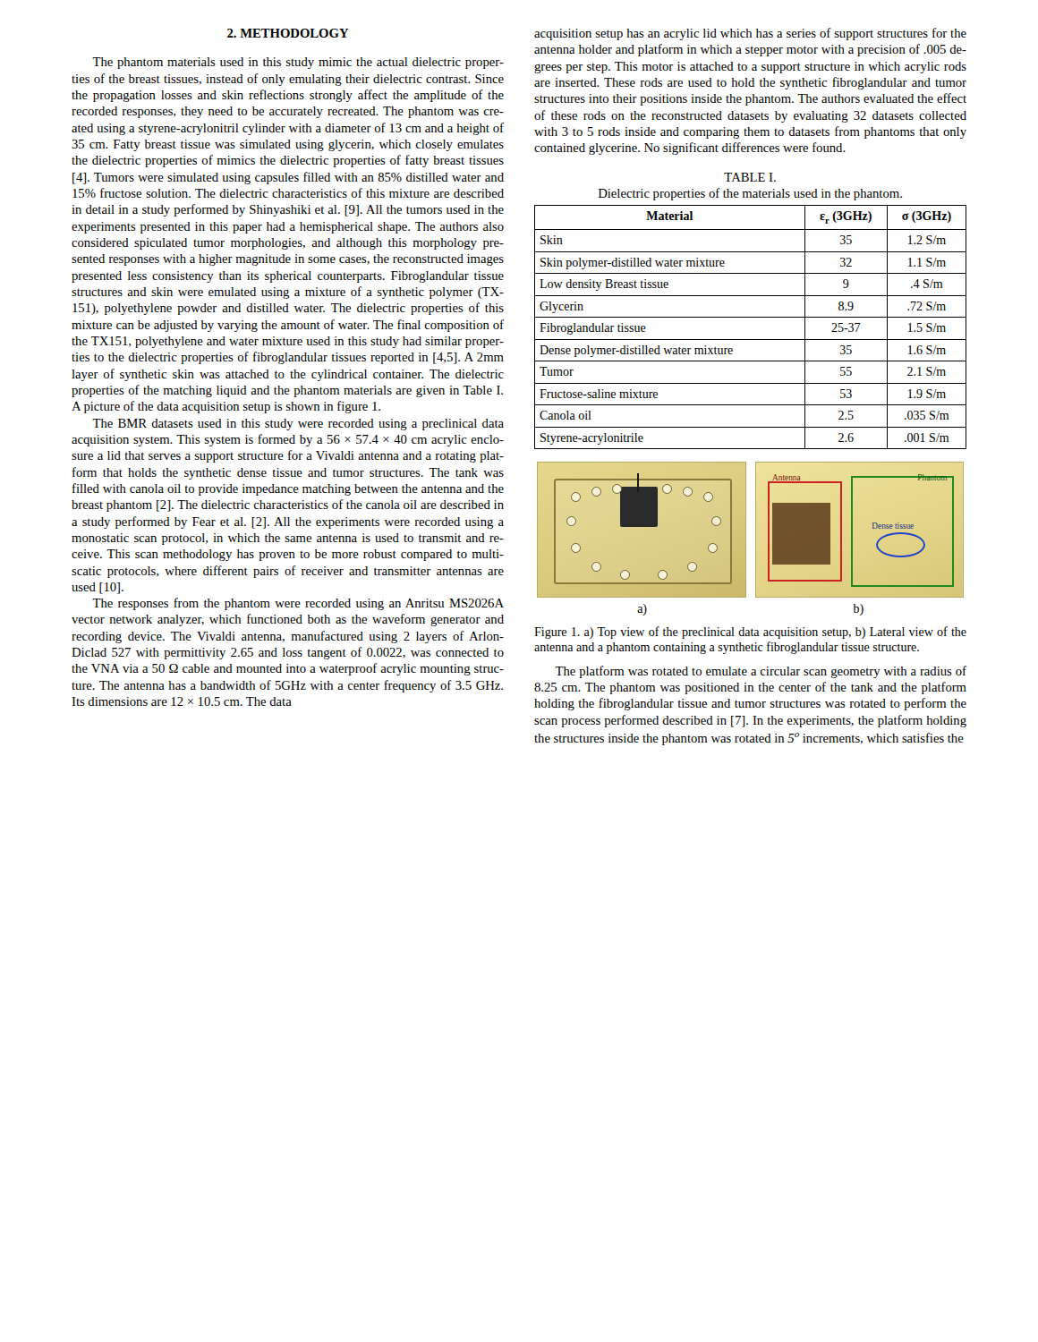2. METHODOLOGY
The phantom materials used in this study mimic the actual dielectric properties of the breast tissues, instead of only emulating their dielectric contrast. Since the propagation losses and skin reflections strongly affect the amplitude of the recorded responses, they need to be accurately recreated. The phantom was created using a styrene-acrylonitril cylinder with a diameter of 13 cm and a height of 35 cm. Fatty breast tissue was simulated using glycerin, which closely emulates the dielectric properties of mimics the dielectric properties of fatty breast tissues [4]. Tumors were simulated using capsules filled with an 85% distilled water and 15% fructose solution. The dielectric characteristics of this mixture are described in detail in a study performed by Shinyashiki et al. [9]. All the tumors used in the experiments presented in this paper had a hemispherical shape. The authors also considered spiculated tumor morphologies, and although this morphology presented responses with a higher magnitude in some cases, the reconstructed images presented less consistency than its spherical counterparts. Fibroglandular tissue structures and skin were emulated using a mixture of a synthetic polymer (TX-151), polyethylene powder and distilled water. The dielectric properties of this mixture can be adjusted by varying the amount of water. The final composition of the TX151, polyethylene and water mixture used in this study had similar properties to the dielectric properties of fibroglandular tissues reported in [4,5]. A 2mm layer of synthetic skin was attached to the cylindrical container. The dielectric properties of the matching liquid and the phantom materials are given in Table I. A picture of the data acquisition setup is shown in figure 1.
The BMR datasets used in this study were recorded using a preclinical data acquisition system. This system is formed by a 56 × 57.4 × 40 cm acrylic enclosure a lid that serves a support structure for a Vivaldi antenna and a rotating platform that holds the synthetic dense tissue and tumor structures. The tank was filled with canola oil to provide impedance matching between the antenna and the breast phantom [2]. The dielectric characteristics of the canola oil are described in a study performed by Fear et al. [2]. All the experiments were recorded using a monostatic scan protocol, in which the same antenna is used to transmit and receive. This scan methodology has proven to be more robust compared to multiscatic protocols, where different pairs of receiver and transmitter antennas are used [10].
The responses from the phantom were recorded using an Anritsu MS2026A vector network analyzer, which functioned both as the waveform generator and recording device. The Vivaldi antenna, manufactured using 2 layers of Arlon-Diclad 527 with permittivity 2.65 and loss tangent of 0.0022, was connected to the VNA via a 50 Ω cable and mounted into a waterproof acrylic mounting structure. The antenna has a bandwidth of 5GHz with a center frequency of 3.5 GHz. Its dimensions are 12 × 10.5 cm. The data
acquisition setup has an acrylic lid which has a series of support structures for the antenna holder and platform in which a stepper motor with a precision of .005 degrees per step. This motor is attached to a support structure in which acrylic rods are inserted. These rods are used to hold the synthetic fibroglandular and tumor structures into their positions inside the phantom. The authors evaluated the effect of these rods on the reconstructed datasets by evaluating 32 datasets collected with 3 to 5 rods inside and comparing them to datasets from phantoms that only contained glycerine. No significant differences were found.
TABLE I. Dielectric properties of the materials used in the phantom.
| Material | ε r (3GHz) | σ (3GHz) |
| --- | --- | --- |
| Skin | 35 | 1.2 S/m |
| Skin polymer-distilled water mixture | 32 | 1.1 S/m |
| Low density Breast tissue | 9 | .4 S/m |
| Glycerin | 8.9 | .72 S/m |
| Fibroglandular tissue | 25-37 | 1.5 S/m |
| Dense polymer-distilled water mixture | 35 | 1.6 S/m |
| Tumor | 55 | 2.1 S/m |
| Fructose-saline mixture | 53 | 1.9 S/m |
| Canola oil | 2.5 | .035 S/m |
| Styrene-acrylonitrile | 2.6 | .001 S/m |
Antenna
Phantom
Dense tissue
a) b)
Figure 1. a) Top view of the preclinical data acquisition setup, b) Lateral view of the antenna and a phantom containing a synthetic fibroglandular tissue structure.
The platform was rotated to emulate a circular scan geometry with a radius of 8.25 cm. The phantom was positioned in the center of the tank and the platform holding the fibroglandular tissue and tumor structures was rotated to perform the scan process performed described in [7]. In the experiments, the platform holding the structures inside the phantom was rotated in 5o increments, which satisfies the